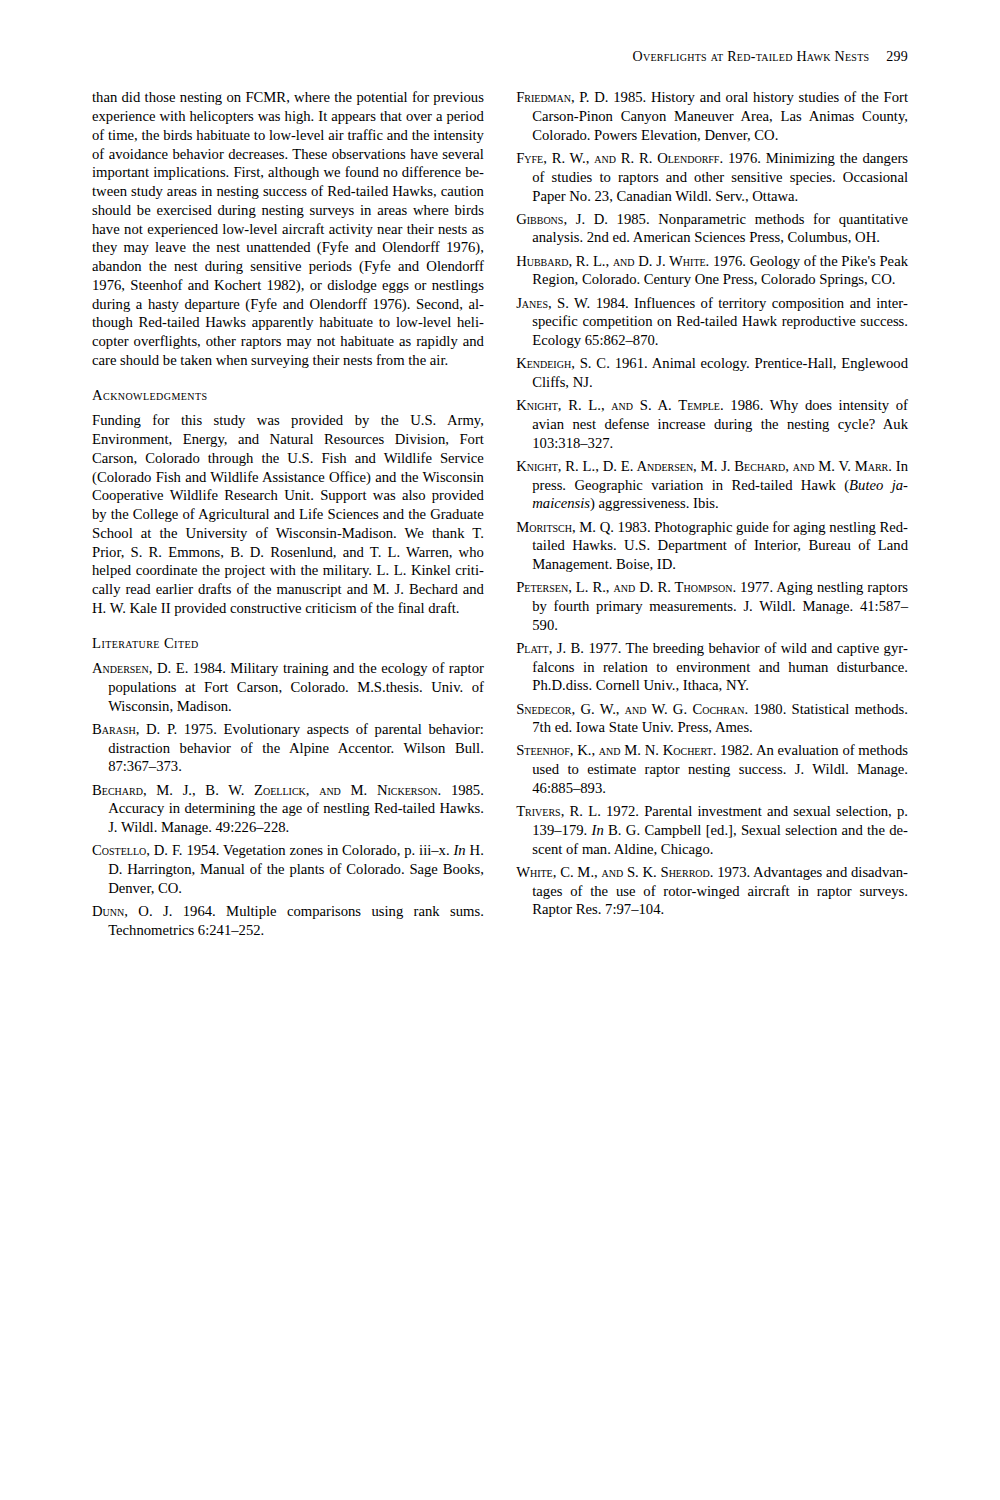Overflights at Red-tailed Hawk Nests299
than did those nesting on FCMR, where the potential for previous experience with helicopters was high. It appears that over a period of time, the birds habituate to low-level air traffic and the intensity of avoidance behavior decreases. These observations have several important implications. First, although we found no difference between study areas in nesting success of Red-tailed Hawks, caution should be exercised during nesting surveys in areas where birds have not experienced low-level aircraft activity near their nests as they may leave the nest unattended (Fyfe and Olendorff 1976), abandon the nest during sensitive periods (Fyfe and Olendorff 1976, Steenhof and Kochert 1982), or dislodge eggs or nestlings during a hasty departure (Fyfe and Olendorff 1976). Second, although Red-tailed Hawks apparently habituate to low-level helicopter overflights, other raptors may not habituate as rapidly and care should be taken when surveying their nests from the air.
Acknowledgments
Funding for this study was provided by the U.S. Army, Environment, Energy, and Natural Resources Division, Fort Carson, Colorado through the U.S. Fish and Wildlife Service (Colorado Fish and Wildlife Assistance Office) and the Wisconsin Cooperative Wildlife Research Unit. Support was also provided by the College of Agricultural and Life Sciences and the Graduate School at the University of Wisconsin-Madison. We thank T. Prior, S. R. Emmons, B. D. Rosenlund, and T. L. Warren, who helped coordinate the project with the military. L. L. Kinkel critically read earlier drafts of the manuscript and M. J. Bechard and H. W. Kale II provided constructive criticism of the final draft.
Literature Cited
Andersen, D. E. 1984. Military training and the ecology of raptor populations at Fort Carson, Colorado. M.S.thesis. Univ. of Wisconsin, Madison.
Barash, D. P. 1975. Evolutionary aspects of parental behavior: distraction behavior of the Alpine Accentor. Wilson Bull. 87:367–373.
Bechard, M. J., B. W. Zoellick, and M. Nickerson. 1985. Accuracy in determining the age of nestling Red-tailed Hawks. J. Wildl. Manage. 49:226–228.
Costello, D. F. 1954. Vegetation zones in Colorado, p. iii–x. In H. D. Harrington, Manual of the plants of Colorado. Sage Books, Denver, CO.
Dunn, O. J. 1964. Multiple comparisons using rank sums. Technometrics 6:241–252.
Friedman, P. D. 1985. History and oral history studies of the Fort Carson-Pinon Canyon Maneuver Area, Las Animas County, Colorado. Powers Elevation, Denver, CO.
Fyfe, R. W., and R. R. Olendorff. 1976. Minimizing the dangers of studies to raptors and other sensitive species. Occasional Paper No. 23, Canadian Wildl. Serv., Ottawa.
Gibbons, J. D. 1985. Nonparametric methods for quantitative analysis. 2nd ed. American Sciences Press, Columbus, OH.
Hubbard, R. L., and D. J. White. 1976. Geology of the Pike's Peak Region, Colorado. Century One Press, Colorado Springs, CO.
Janes, S. W. 1984. Influences of territory composition and interspecific competition on Red-tailed Hawk reproductive success. Ecology 65:862–870.
Kendeigh, S. C. 1961. Animal ecology. Prentice-Hall, Englewood Cliffs, NJ.
Knight, R. L., and S. A. Temple. 1986. Why does intensity of avian nest defense increase during the nesting cycle? Auk 103:318–327.
Knight, R. L., D. E. Andersen, M. J. Bechard, and M. V. Marr. In press. Geographic variation in Red-tailed Hawk (Buteo jamaicensis) aggressiveness. Ibis.
Moritsch, M. Q. 1983. Photographic guide for aging nestling Red-tailed Hawks. U.S. Department of Interior, Bureau of Land Management. Boise, ID.
Petersen, L. R., and D. R. Thompson. 1977. Aging nestling raptors by fourth primary measurements. J. Wildl. Manage. 41:587–590.
Platt, J. B. 1977. The breeding behavior of wild and captive gyrfalcons in relation to environment and human disturbance. Ph.D.diss. Cornell Univ., Ithaca, NY.
Snedecor, G. W., and W. G. Cochran. 1980. Statistical methods. 7th ed. Iowa State Univ. Press, Ames.
Steenhof, K., and M. N. Kochert. 1982. An evaluation of methods used to estimate raptor nesting success. J. Wildl. Manage. 46:885–893.
Trivers, R. L. 1972. Parental investment and sexual selection, p. 139–179. In B. G. Campbell [ed.], Sexual selection and the descent of man. Aldine, Chicago.
White, C. M., and S. K. Sherrod. 1973. Advantages and disadvantages of the use of rotor-winged aircraft in raptor surveys. Raptor Res. 7:97–104.